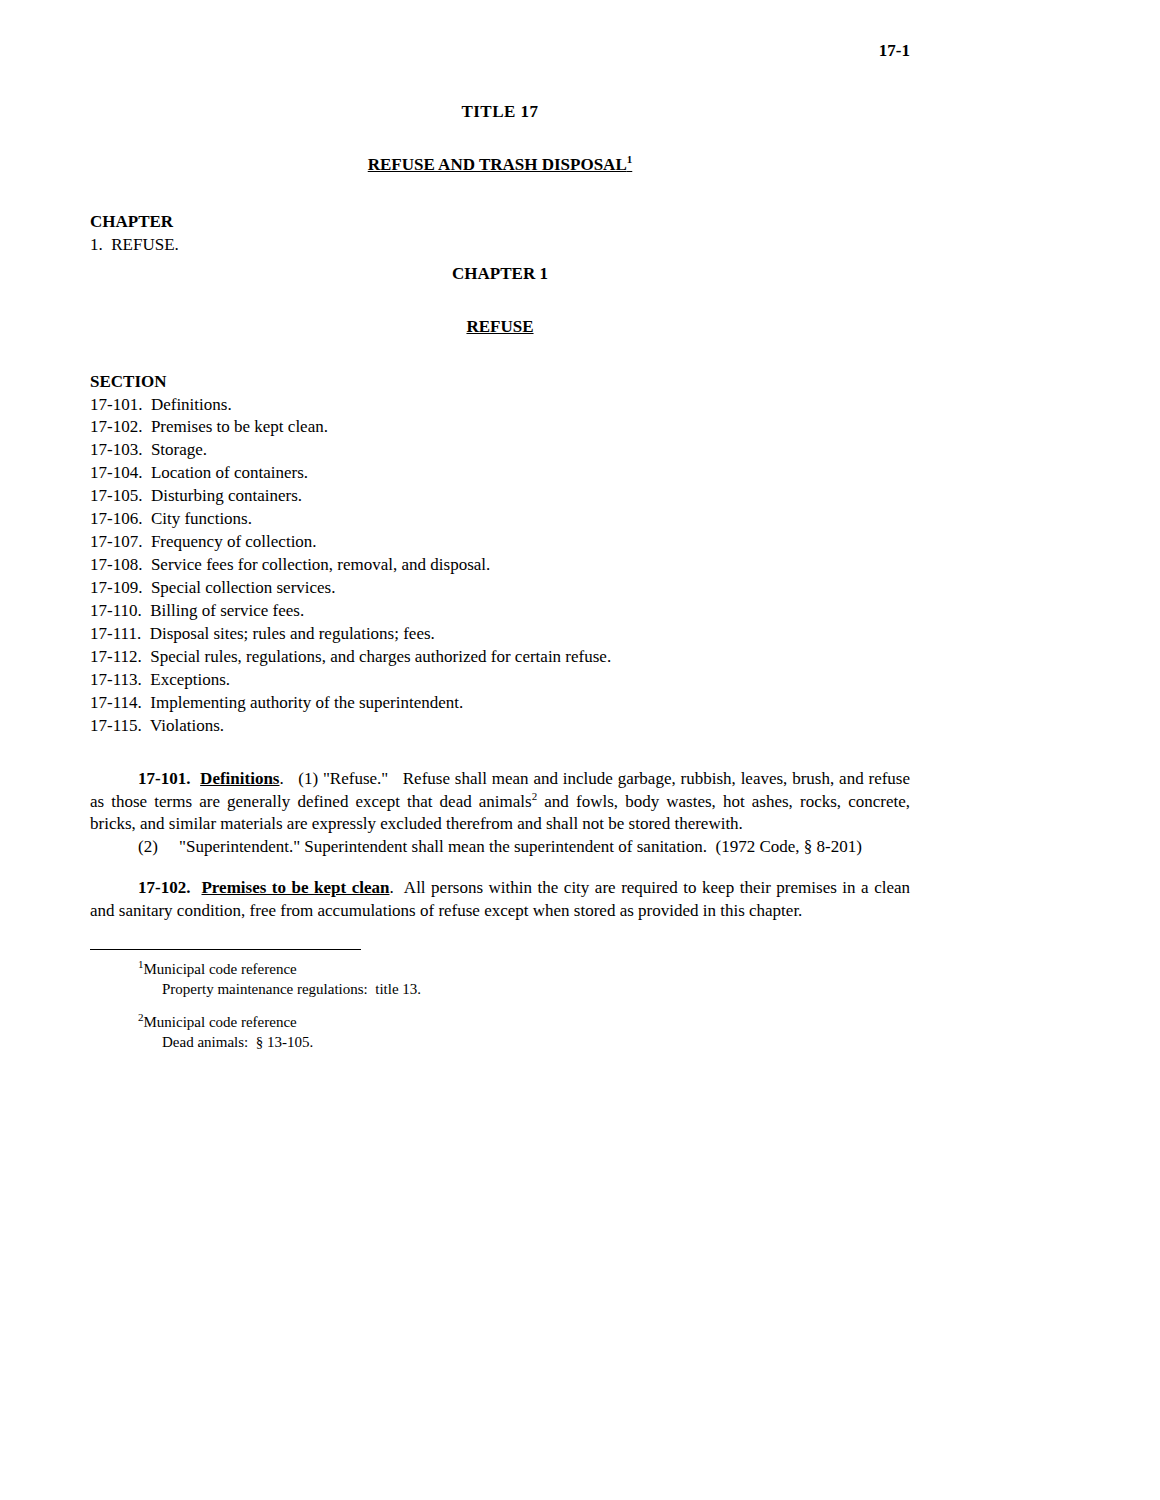17-1
TITLE 17
REFUSE AND TRASH DISPOSAL1
CHAPTER
1. REFUSE.
CHAPTER 1
REFUSE
SECTION
17-101. Definitions.
17-102. Premises to be kept clean.
17-103. Storage.
17-104. Location of containers.
17-105. Disturbing containers.
17-106. City functions.
17-107. Frequency of collection.
17-108. Service fees for collection, removal, and disposal.
17-109. Special collection services.
17-110. Billing of service fees.
17-111. Disposal sites; rules and regulations; fees.
17-112. Special rules, regulations, and charges authorized for certain refuse.
17-113. Exceptions.
17-114. Implementing authority of the superintendent.
17-115. Violations.
17-101. Definitions. (1) "Refuse." Refuse shall mean and include garbage, rubbish, leaves, brush, and refuse as those terms are generally defined except that dead animals2 and fowls, body wastes, hot ashes, rocks, concrete, bricks, and similar materials are expressly excluded therefrom and shall not be stored therewith.
(2) "Superintendent." Superintendent shall mean the superintendent of sanitation. (1972 Code, § 8-201)
17-102. Premises to be kept clean. All persons within the city are required to keep their premises in a clean and sanitary condition, free from accumulations of refuse except when stored as provided in this chapter.
1Municipal code reference Property maintenance regulations: title 13.
2Municipal code reference Dead animals: § 13-105.